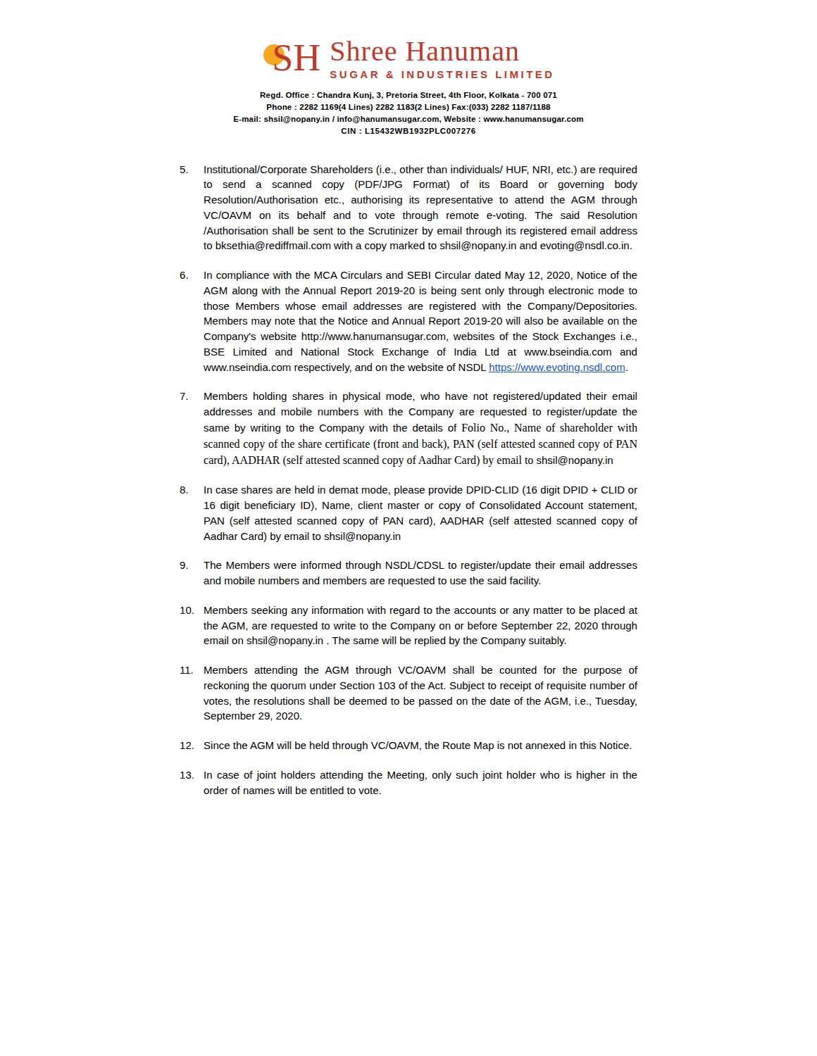SH
Shree Hanuman
SUGAR & INDUSTRIES LIMITED
Regd. Office : Chandra Kunj, 3, Pretoria Street, 4th Floor, Kolkata - 700 071
Phone : 2282 1169(4 Lines) 2282 1183(2 Lines) Fax:(033) 2282 1187/1188
E-mail: shsil@nopany.in / info@hanumansugar.com, Website : www.hanumansugar.com
CIN : L15432WB1932PLC007276
5. Institutional/Corporate Shareholders (i.e., other than individuals/ HUF, NRI, etc.) are required to send a scanned copy (PDF/JPG Format) of its Board or governing body Resolution/Authorisation etc., authorising its representative to attend the AGM through VC/OAVM on its behalf and to vote through remote e-voting. The said Resolution /Authorisation shall be sent to the Scrutinizer by email through its registered email address to bksethia@rediffmail.com with a copy marked to shsil@nopany.in and evoting@nsdl.co.in.
6. In compliance with the MCA Circulars and SEBI Circular dated May 12, 2020, Notice of the AGM along with the Annual Report 2019-20 is being sent only through electronic mode to those Members whose email addresses are registered with the Company/Depositories. Members may note that the Notice and Annual Report 2019-20 will also be available on the Company's website http://www.hanumansugar.com, websites of the Stock Exchanges i.e., BSE Limited and National Stock Exchange of India Ltd at www.bseindia.com and www.nseindia.com respectively, and on the website of NSDL https://www.evoting.nsdl.com.
7. Members holding shares in physical mode, who have not registered/updated their email addresses and mobile numbers with the Company are requested to register/update the same by writing to the Company with the details of Folio No., Name of shareholder with scanned copy of the share certificate (front and back), PAN (self attested scanned copy of PAN card), AADHAR (self attested scanned copy of Aadhar Card) by email to shsil@nopany.in
8. In case shares are held in demat mode, please provide DPID-CLID (16 digit DPID + CLID or 16 digit beneficiary ID), Name, client master or copy of Consolidated Account statement, PAN (self attested scanned copy of PAN card), AADHAR (self attested scanned copy of Aadhar Card) by email to shsil@nopany.in
9. The Members were informed through NSDL/CDSL to register/update their email addresses and mobile numbers and members are requested to use the said facility.
10. Members seeking any information with regard to the accounts or any matter to be placed at the AGM, are requested to write to the Company on or before September 22, 2020 through email on shsil@nopany.in . The same will be replied by the Company suitably.
11. Members attending the AGM through VC/OAVM shall be counted for the purpose of reckoning the quorum under Section 103 of the Act. Subject to receipt of requisite number of votes, the resolutions shall be deemed to be passed on the date of the AGM, i.e., Tuesday, September 29, 2020.
12. Since the AGM will be held through VC/OAVM, the Route Map is not annexed in this Notice.
13. In case of joint holders attending the Meeting, only such joint holder who is higher in the order of names will be entitled to vote.